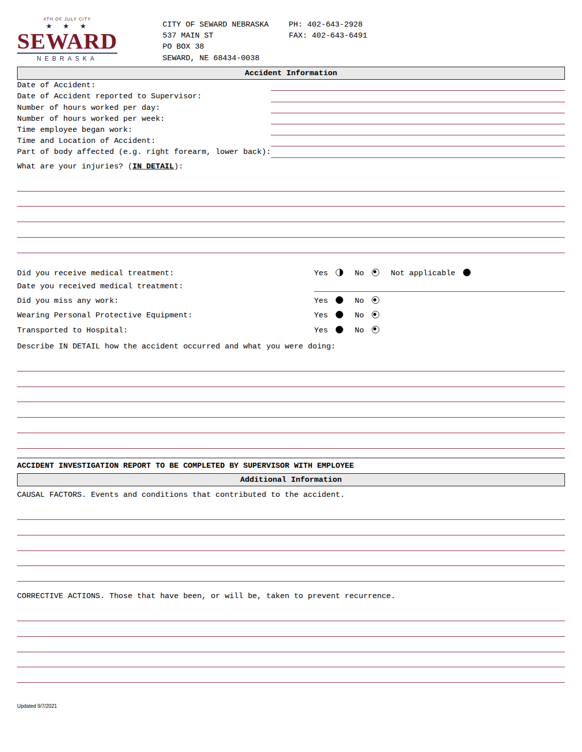4TH OF JULY CITY
★ ★ ★
SEWARD
NEBRASKA
CITY OF SEWARD NEBRASKA 537 MAIN ST PO BOX 38 SEWARD, NE 68434-0038
PH: 402-643-2928 FAX: 402-643-6491
Accident Information
| Date of Accident: | |
| Date of Accident reported to Supervisor: | |
| Number of hours worked per day: | |
| Number of hours worked per week: | |
| Time employee began work: | |
| Time and Location of Accident: | |
| Part of body affected (e.g. right forearm, lower back): | |
What are your injuries? (IN DETAIL):
Did you receive medical treatment:
Yes No Not applicable
Date you received medical treatment:
Did you miss any work:
Yes No
Wearing Personal Protective Equipment:
Yes No
Transported to Hospital:
Yes No
Describe IN DETAIL how the accident occurred and what you were doing:
ACCIDENT INVESTIGATION REPORT TO BE COMPLETED BY SUPERVISOR WITH EMPLOYEE
Additional Information
CAUSAL FACTORS. Events and conditions that contributed to the accident.
CORRECTIVE ACTIONS. Those that have been, or will be, taken to prevent recurrence.
Updated 9/7/2021